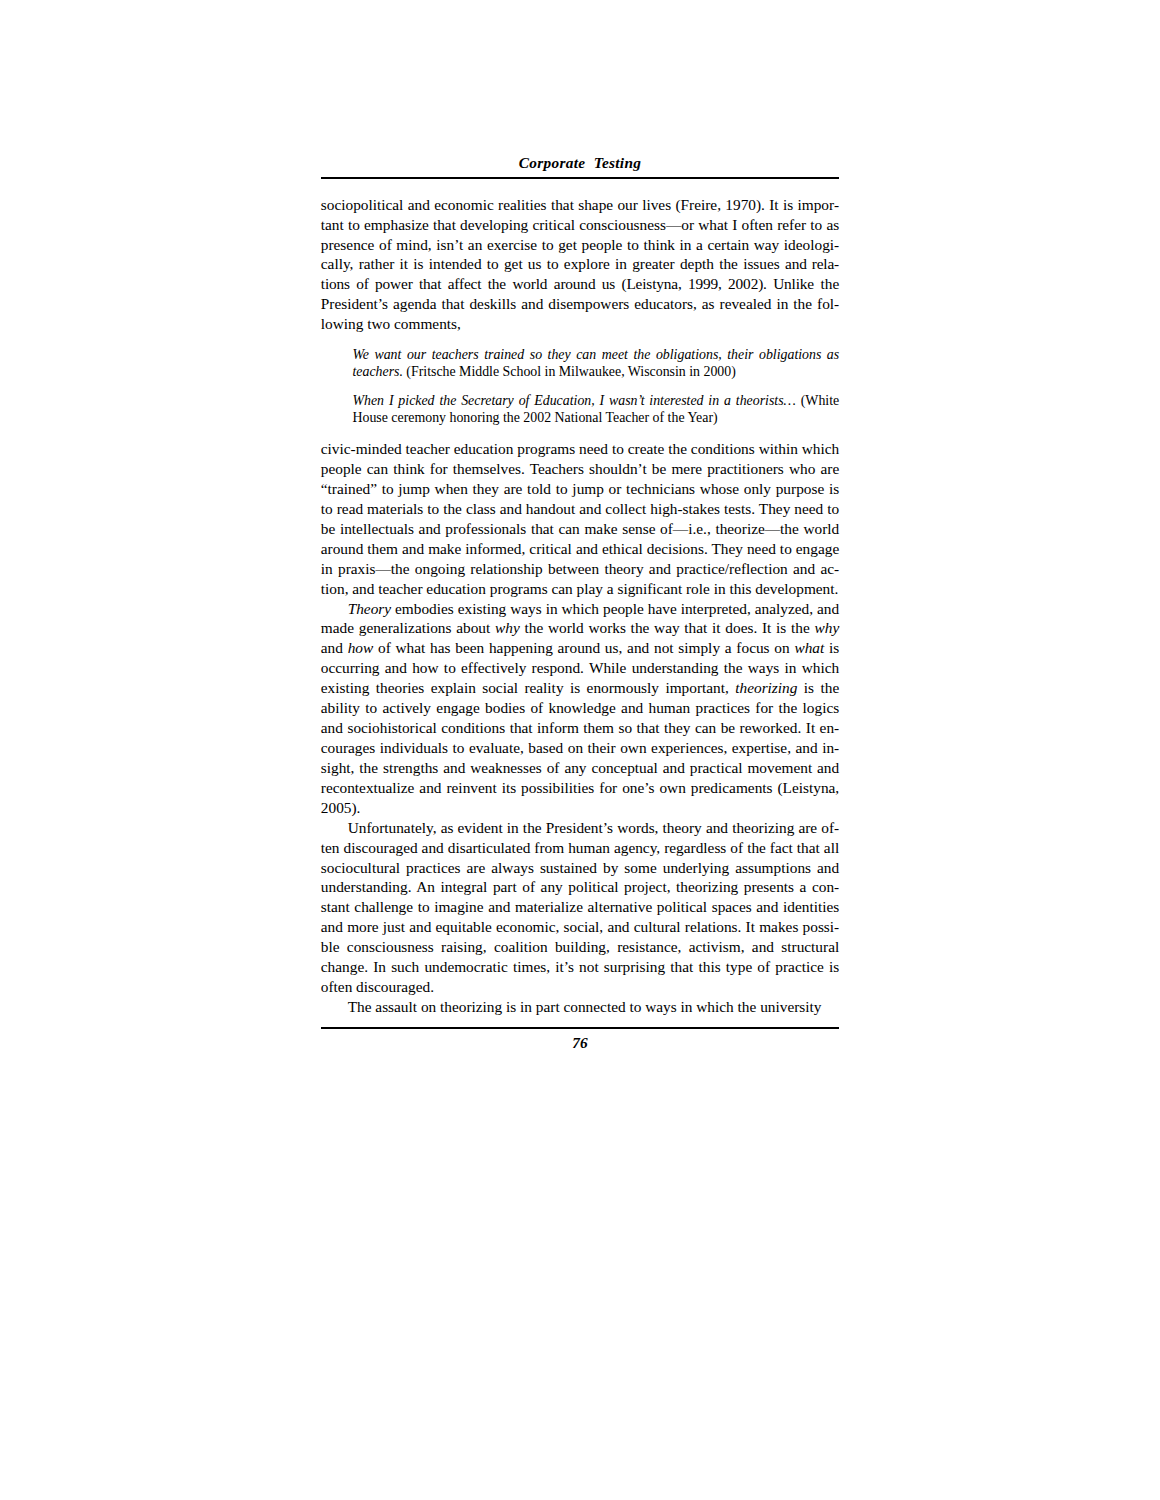Corporate Testing
sociopolitical and economic realities that shape our lives (Freire, 1970). It is important to emphasize that developing critical consciousness—or what I often refer to as presence of mind, isn’t an exercise to get people to think in a certain way ideologically, rather it is intended to get us to explore in greater depth the issues and relations of power that affect the world around us (Leistyna, 1999, 2002). Unlike the President’s agenda that deskills and disempowers educators, as revealed in the following two comments,
We want our teachers trained so they can meet the obligations, their obligations as teachers. (Fritsche Middle School in Milwaukee, Wisconsin in 2000)
When I picked the Secretary of Education, I wasn’t interested in a theorists… (White House ceremony honoring the 2002 National Teacher of the Year)
civic-minded teacher education programs need to create the conditions within which people can think for themselves. Teachers shouldn’t be mere practitioners who are “trained” to jump when they are told to jump or technicians whose only purpose is to read materials to the class and handout and collect high-stakes tests. They need to be intellectuals and professionals that can make sense of—i.e., theorize—the world around them and make informed, critical and ethical decisions. They need to engage in praxis—the ongoing relationship between theory and practice/reflection and action, and teacher education programs can play a significant role in this development.
Theory embodies existing ways in which people have interpreted, analyzed, and made generalizations about why the world works the way that it does. It is the why and how of what has been happening around us, and not simply a focus on what is occurring and how to effectively respond. While understanding the ways in which existing theories explain social reality is enormously important, theorizing is the ability to actively engage bodies of knowledge and human practices for the logics and sociohistorical conditions that inform them so that they can be reworked. It encourages individuals to evaluate, based on their own experiences, expertise, and insight, the strengths and weaknesses of any conceptual and practical movement and recontextualize and reinvent its possibilities for one’s own predicaments (Leistyna, 2005).
Unfortunately, as evident in the President’s words, theory and theorizing are often discouraged and disarticulated from human agency, regardless of the fact that all sociocultural practices are always sustained by some underlying assumptions and understanding. An integral part of any political project, theorizing presents a constant challenge to imagine and materialize alternative political spaces and identities and more just and equitable economic, social, and cultural relations. It makes possible consciousness raising, coalition building, resistance, activism, and structural change. In such undemocratic times, it’s not surprising that this type of practice is often discouraged.
The assault on theorizing is in part connected to ways in which the university
76